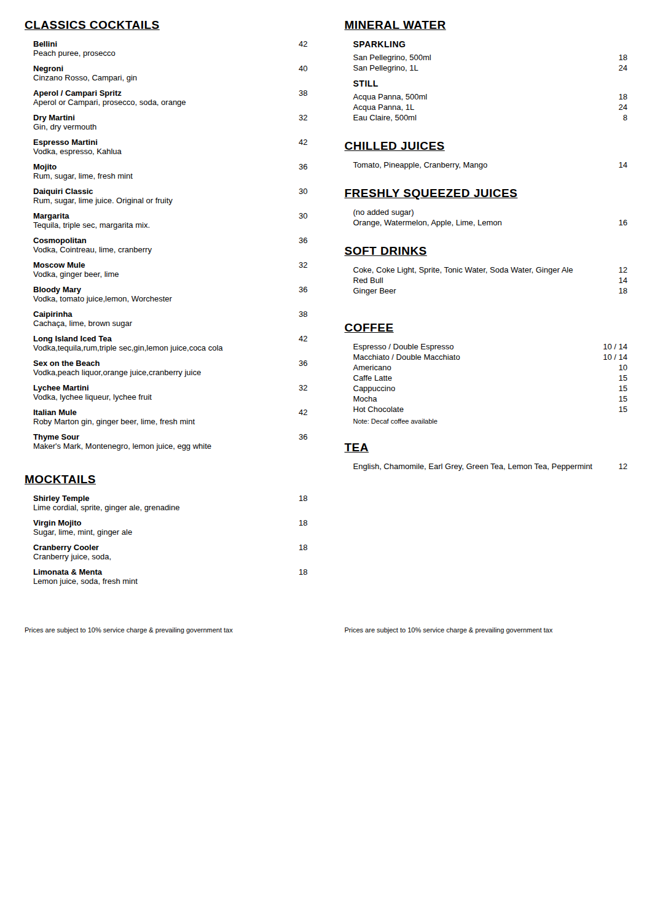CLASSICS COCKTAILS
Bellini Peach puree, prosecco
42
Negroni Cinzano Rosso, Campari, gin
40
Aperol / Campari Spritz Aperol or Campari, prosecco, soda, orange
38
Dry Martini Gin, dry vermouth
32
Espresso Martini Vodka, espresso, Kahlua
42
Mojito Rum, sugar, lime, fresh mint
36
Daiquiri Classic Rum, sugar, lime juice. Original or fruity
30
Margarita Tequila, triple sec, margarita mix.
30
Cosmopolitan Vodka, Cointreau, lime, cranberry
36
Moscow Mule Vodka, ginger beer, lime
32
Bloody Mary Vodka, tomato juice,lemon, Worchester
36
Caipirinha Cachaça, lime, brown sugar
38
Long Island Iced Tea Vodka,tequila,rum,triple sec,gin,lemon juice,coca cola
42
Sex on the Beach Vodka,peach liquor,orange juice,cranberry juice
36
Lychee Martini Vodka, lychee liqueur, lychee fruit
32
Italian Mule Roby Marton gin, ginger beer, lime, fresh mint
42
Thyme Sour Maker's Mark, Montenegro, lemon juice, egg white
36
MOCKTAILS
Shirley Temple Lime cordial, sprite, ginger ale, grenadine
18
Virgin Mojito Sugar, lime, mint, ginger ale
18
Cranberry Cooler Cranberry juice, soda,
18
Limonata & Menta Lemon juice, soda, fresh mint
18
MINERAL WATER
SPARKLING
San Pellegrino, 500ml
18
San Pellegrino, 1L
24
STILL
Acqua Panna, 500ml
18
Acqua Panna, 1L
24
Eau Claire, 500ml
8
CHILLED JUICES
Tomato, Pineapple, Cranberry, Mango
14
FRESHLY SQUEEZED JUICES
(no added sugar)
Orange, Watermelon, Apple, Lime, Lemon
16
SOFT DRINKS
Coke, Coke Light, Sprite, Tonic Water, Soda Water, Ginger Ale
12
Red Bull
14
Ginger Beer
18
COFFEE
Espresso / Double Espresso
10 / 14
Macchiato / Double Macchiato
10 / 14
Americano
10
Caffe Latte
15
Cappuccino
15
Mocha
15
Hot Chocolate
15
Note: Decaf coffee available
TEA
English, Chamomile, Earl Grey, Green Tea, Lemon Tea, Peppermint
12
Prices are subject to 10% service charge & prevailing government tax
Prices are subject to 10% service charge & prevailing government tax